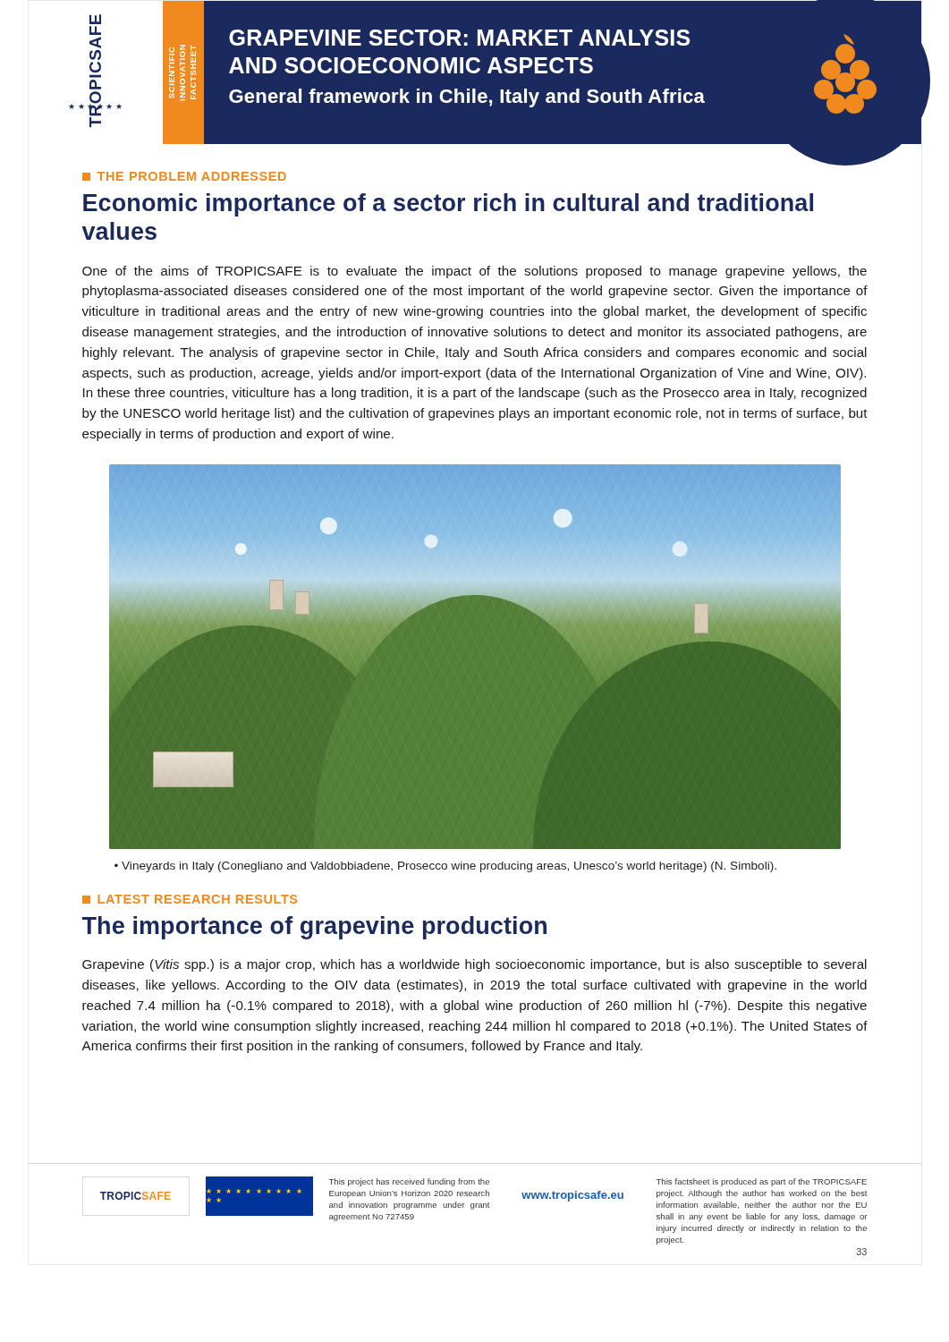TROPICSAFE
★ ★ ★ ★ ★ ★
SCIENTIFIC
INNOVATION
FACTSHEET
GRAPEVINE SECTOR: MARKET ANALYSIS
AND SOCIOECONOMIC ASPECTS
General framework in Chile, Italy and South Africa
THE PROBLEM ADDRESSED
Economic importance of a sector rich in cultural and traditional values
One of the aims of TROPICSAFE is to evaluate the impact of the solutions proposed to manage grapevine yellows, the phytoplasma-associated diseases considered one of the most important of the world grapevine sector. Given the importance of viticulture in traditional areas and the entry of new wine-growing countries into the global market, the development of specific disease management strategies, and the introduction of innovative solutions to detect and monitor its associated pathogens, are highly relevant. The analysis of grapevine sector in Chile, Italy and South Africa considers and compares economic and social aspects, such as production, acreage, yields and/or import-export (data of the International Organization of Vine and Wine, OIV). In these three countries, viticulture has a long tradition, it is a part of the landscape (such as the Prosecco area in Italy, recognized by the UNESCO world heritage list) and the cultivation of grapevines plays an important economic role, not in terms of surface, but especially in terms of production and export of wine.
• Vineyards in Italy (Conegliano and Valdobbiadene, Prosecco wine producing areas, Unesco’s world heritage) (N. Simboli).
LATEST RESEARCH RESULTS
The importance of grapevine production
Grapevine (Vitis spp.) is a major crop, which has a worldwide high socioeconomic importance, but is also susceptible to several diseases, like yellows. According to the OIV data (estimates), in 2019 the total surface cultivated with grapevine in the world reached 7.4 million ha (-0.1% compared to 2018), with a global wine production of 260 million hl (-7%). Despite this negative variation, the world wine consumption slightly increased, reaching 244 million hl compared to 2018 (+0.1%). The United States of America confirms their first position in the ranking of consumers, followed by France and Italy.
TROPICSAFE
★ ★ ★ ★ ★ ★ ★ ★ ★ ★ ★ ★
This project has received funding from the European Union’s Horizon 2020 research and innovation programme under grant agreement No 727459
www.tropicsafe.eu
This factsheet is produced as part of the TROPICSAFE project. Although the author has worked on the best information available, neither the author nor the EU shall in any event be liable for any loss, damage or injury incurred directly or indirectly in relation to the project. 33